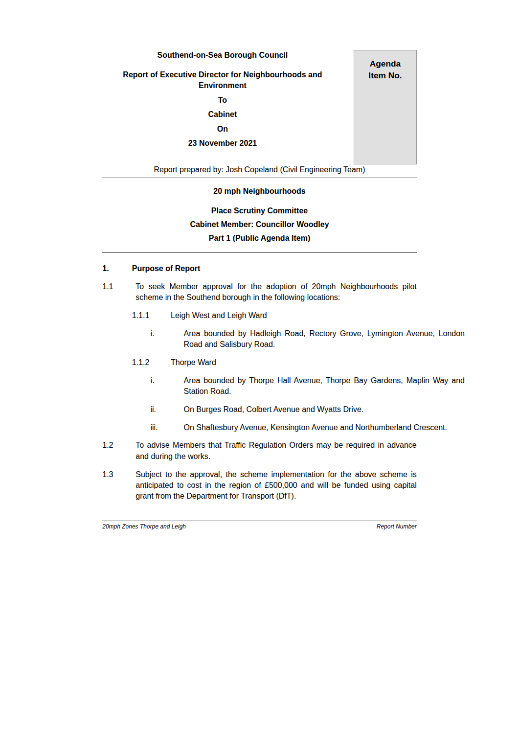Agenda
Item No.
Southend-on-Sea Borough Council
Report of Executive Director for Neighbourhoods and Environment
To
Cabinet
On
23 November 2021
Report prepared by: Josh Copeland (Civil Engineering Team)
20 mph Neighbourhoods
Place Scrutiny Committee
Cabinet Member: Councillor Woodley
Part 1 (Public Agenda Item)
1. Purpose of Report
1.1 To seek Member approval for the adoption of 20mph Neighbourhoods pilot scheme in the Southend borough in the following locations:
1.1.1 Leigh West and Leigh Ward
i. Area bounded by Hadleigh Road, Rectory Grove, Lymington Avenue, London Road and Salisbury Road.
1.1.2 Thorpe Ward
i. Area bounded by Thorpe Hall Avenue, Thorpe Bay Gardens, Maplin Way and Station Road.
ii. On Burges Road, Colbert Avenue and Wyatts Drive.
iii. On Shaftesbury Avenue, Kensington Avenue and Northumberland Crescent.
1.2 To advise Members that Traffic Regulation Orders may be required in advance and during the works.
1.3 Subject to the approval, the scheme implementation for the above scheme is anticipated to cost in the region of £500,000 and will be funded using capital grant from the Department for Transport (DfT).
20mph Zones Thorpe and Leigh Report Number